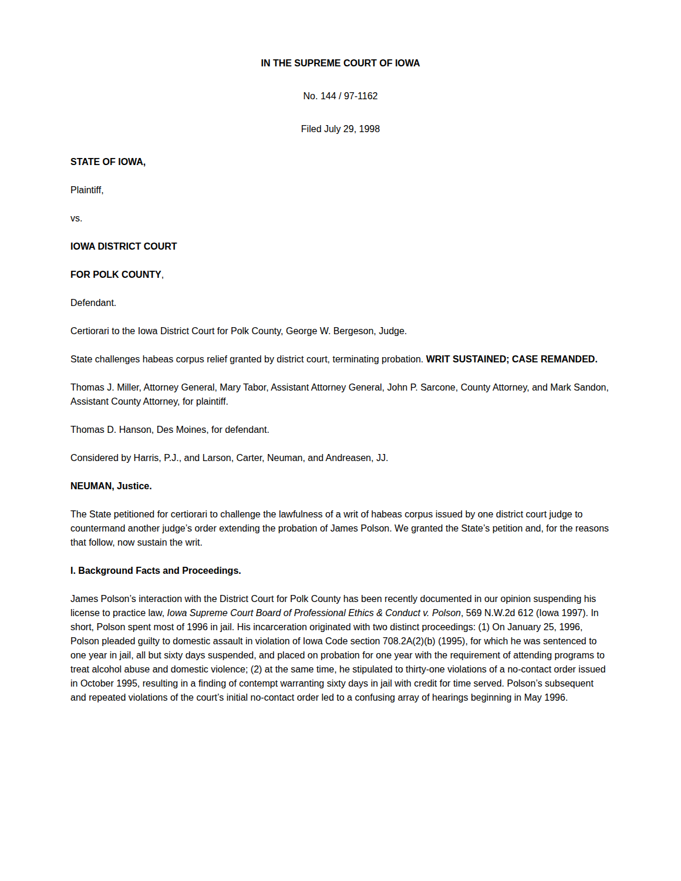IN THE SUPREME COURT OF IOWA
No. 144 / 97-1162
Filed July 29, 1998
STATE OF IOWA,
Plaintiff,
vs.
IOWA DISTRICT COURT
FOR POLK COUNTY,
Defendant.
Certiorari to the Iowa District Court for Polk County, George W. Bergeson, Judge.
State challenges habeas corpus relief granted by district court, terminating probation. WRIT SUSTAINED; CASE REMANDED.
Thomas J. Miller, Attorney General, Mary Tabor, Assistant Attorney General, John P. Sarcone, County Attorney, and Mark Sandon, Assistant County Attorney, for plaintiff.
Thomas D. Hanson, Des Moines, for defendant.
Considered by Harris, P.J., and Larson, Carter, Neuman, and Andreasen, JJ.
NEUMAN, Justice.
The State petitioned for certiorari to challenge the lawfulness of a writ of habeas corpus issued by one district court judge to countermand another judge’s order extending the probation of James Polson. We granted the State’s petition and, for the reasons that follow, now sustain the writ.
I. Background Facts and Proceedings.
James Polson’s interaction with the District Court for Polk County has been recently documented in our opinion suspending his license to practice law, Iowa Supreme Court Board of Professional Ethics & Conduct v. Polson, 569 N.W.2d 612 (Iowa 1997). In short, Polson spent most of 1996 in jail. His incarceration originated with two distinct proceedings: (1) On January 25, 1996, Polson pleaded guilty to domestic assault in violation of Iowa Code section 708.2A(2)(b) (1995), for which he was sentenced to one year in jail, all but sixty days suspended, and placed on probation for one year with the requirement of attending programs to treat alcohol abuse and domestic violence; (2) at the same time, he stipulated to thirty-one violations of a no-contact order issued in October 1995, resulting in a finding of contempt warranting sixty days in jail with credit for time served. Polson’s subsequent and repeated violations of the court’s initial no-contact order led to a confusing array of hearings beginning in May 1996.